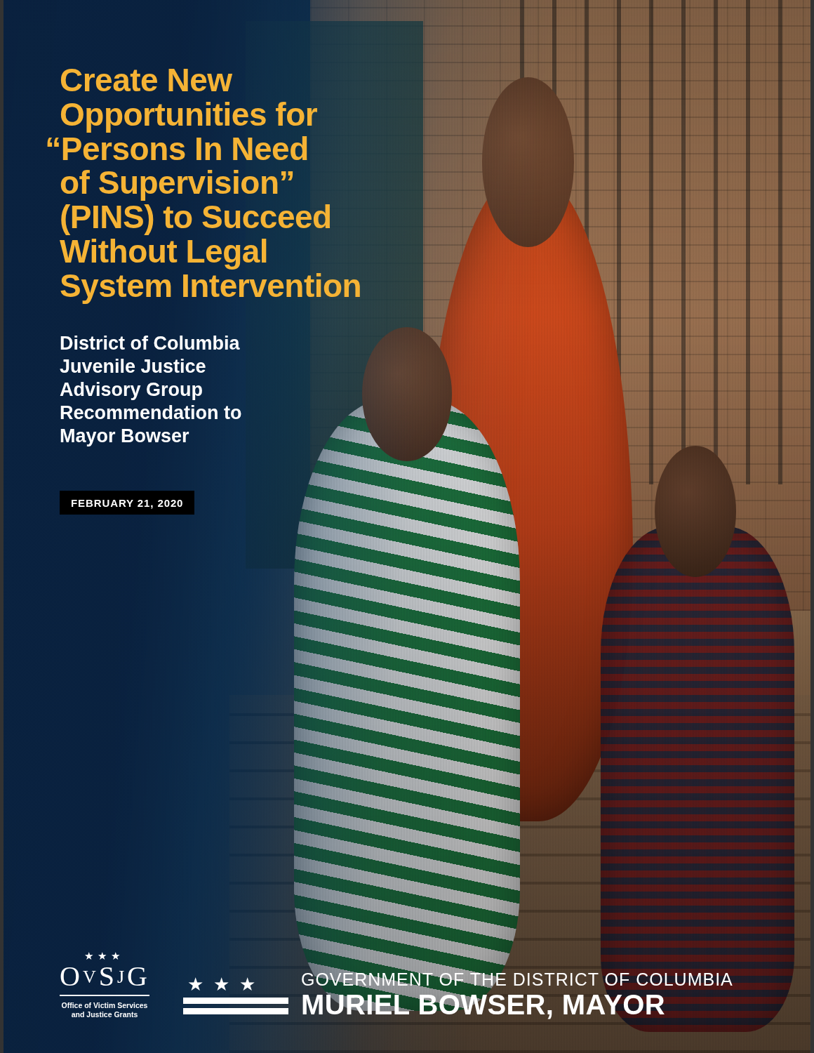Create New
Opportunities for
“Persons In Need
of Supervision”
(PINS) to Succeed
Without Legal
System Intervention
District of Columbia
Juvenile Justice
Advisory Group
Recommendation to
Mayor Bowser
FEBRUARY 21, 2020
★★★
OVSJG
Office of Victim Services
and Justice Grants
★★★
GOVERNMENT OF THE DISTRICT OF COLUMBIA
MURIEL BOWSER, MAYOR